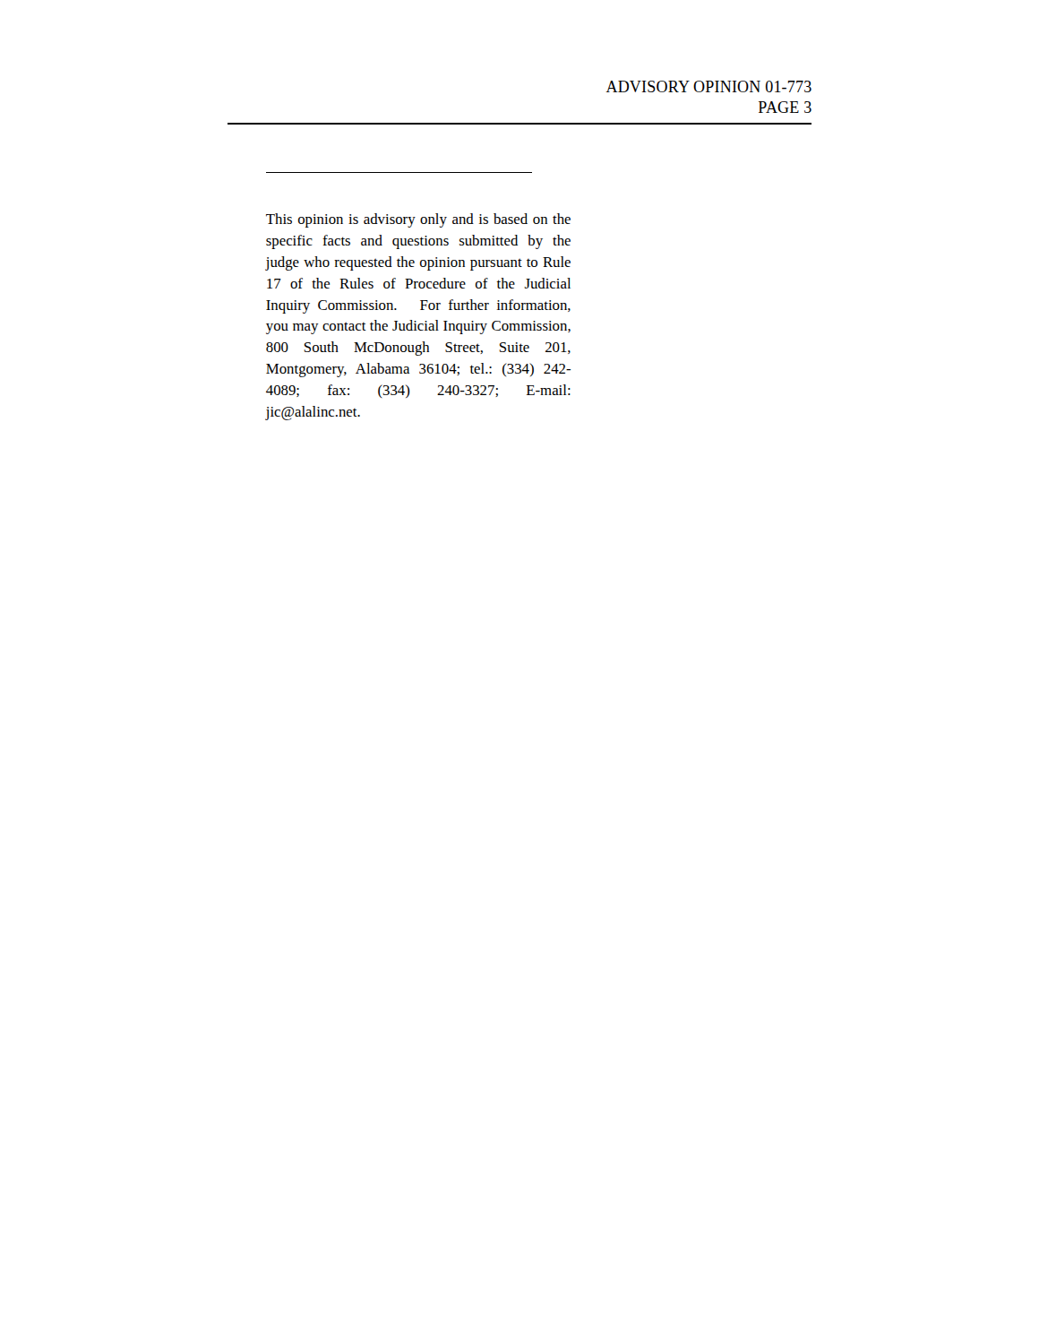ADVISORY OPINION 01-773 PAGE 3
This opinion is advisory only and is based on the specific facts and questions submitted by the judge who requested the opinion pursuant to Rule 17 of the Rules of Procedure of the Judicial Inquiry Commission. For further information, you may contact the Judicial Inquiry Commission, 800 South McDonough Street, Suite 201, Montgomery, Alabama 36104; tel.: (334) 242-4089; fax: (334) 240-3327; E-mail: jic@alalinc.net.